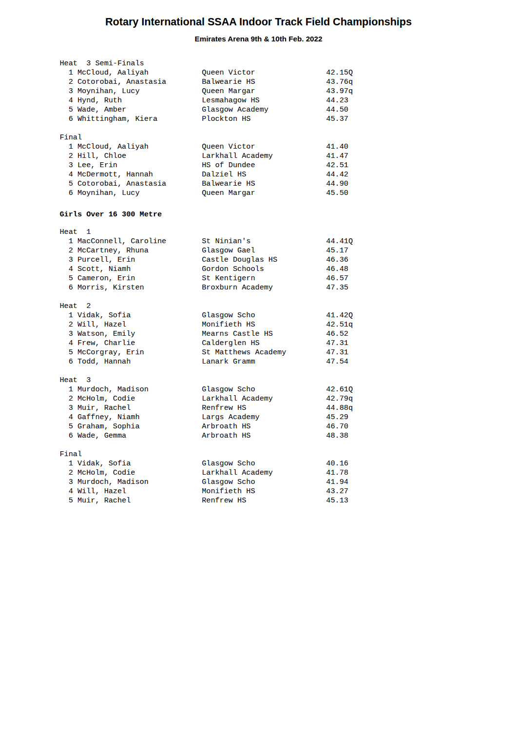Rotary International SSAA Indoor Track Field Championships
Emirates Arena 9th & 10th Feb. 2022
Heat  3 Semi-Finals
  1 McCloud, Aaliyah            Queen Victor                42.15Q
  2 Cotorobai, Anastasia        Balwearie HS                43.76q
  3 Moynihan, Lucy              Queen Margar                43.97q
  4 Hynd, Ruth                  Lesmahagow HS               44.23
  5 Wade, Amber                 Glasgow Academy             44.50
  6 Whittingham, Kiera          Plockton HS                 45.37

Final
  1 McCloud, Aaliyah            Queen Victor                41.40
  2 Hill, Chloe                 Larkhall Academy            41.47
  3 Lee, Erin                   HS of Dundee                42.51
  4 McDermott, Hannah           Dalziel HS                  44.42
  5 Cotorobai, Anastasia        Balwearie HS                44.90
  6 Moynihan, Lucy              Queen Margar                45.50
Girls Over 16 300 Metre
Heat  1
  1 MacConnell, Caroline        St Ninian's                 44.41Q
  2 McCartney, Rhuna            Glasgow Gael                45.17
  3 Purcell, Erin               Castle Douglas HS           46.36
  4 Scott, Niamh                Gordon Schools              46.48
  5 Cameron, Erin               St Kentigern                46.57
  6 Morris, Kirsten             Broxburn Academy            47.35

Heat  2
  1 Vidak, Sofia                Glasgow Scho                41.42Q
  2 Will, Hazel                 Monifieth HS                42.51q
  3 Watson, Emily               Mearns Castle HS            46.52
  4 Frew, Charlie               Calderglen HS               47.31
  5 McCorgray, Erin             St Matthews Academy         47.31
  6 Todd, Hannah                Lanark Gramm                47.54

Heat  3
  1 Murdoch, Madison            Glasgow Scho                42.61Q
  2 McHolm, Codie               Larkhall Academy            42.79q
  3 Muir, Rachel                Renfrew HS                  44.88q
  4 Gaffney, Niamh              Largs Academy               45.29
  5 Graham, Sophia              Arbroath HS                 46.70
  6 Wade, Gemma                 Arbroath HS                 48.38

Final
  1 Vidak, Sofia                Glasgow Scho                40.16
  2 McHolm, Codie               Larkhall Academy            41.78
  3 Murdoch, Madison            Glasgow Scho                41.94
  4 Will, Hazel                 Monifieth HS                43.27
  5 Muir, Rachel                Renfrew HS                  45.13